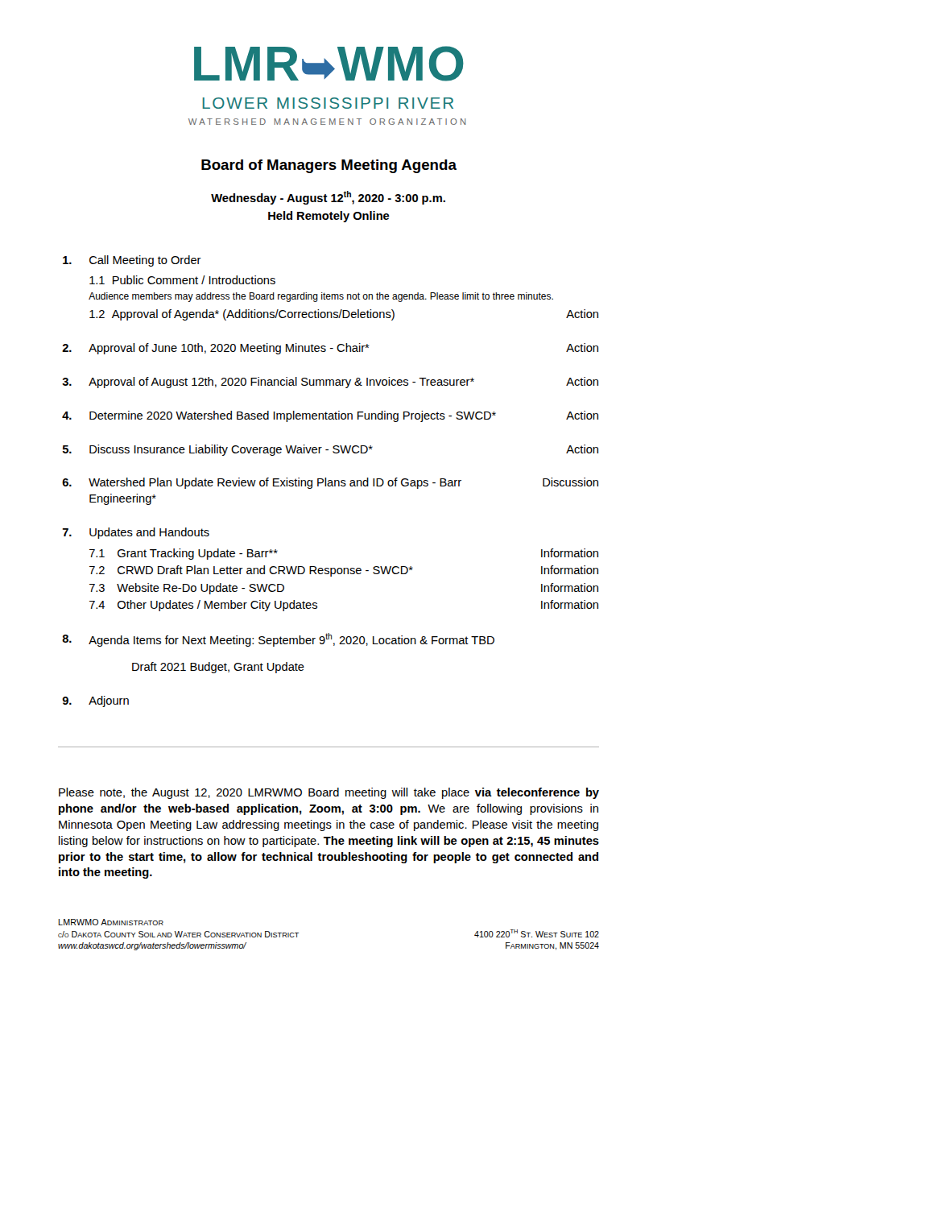LMR➥WMO
LOWER MISSISSIPPI RIVER
WATERSHED MANAGEMENT ORGANIZATION
Board of Managers Meeting Agenda
Wednesday - August 12th, 2020 - 3:00 p.m.
Held Remotely Online
Call Meeting to Order
1.1 Public Comment / Introductions
Audience members may address the Board regarding items not on the agenda. Please limit to three minutes.
1.2 Approval of Agenda* (Additions/Corrections/Deletions) Action
Approval of June 10th, 2020 Meeting Minutes - Chair* Action
Approval of August 12th, 2020 Financial Summary & Invoices - Treasurer* Action
Determine 2020 Watershed Based Implementation Funding Projects - SWCD* Action
Discuss Insurance Liability Coverage Waiver - SWCD* Action
Watershed Plan Update Review of Existing Plans and ID of Gaps - Barr Engineering* Discussion
Updates and Handouts
7.1 Grant Tracking Update - Barr** Information
7.2 CRWD Draft Plan Letter and CRWD Response - SWCD* Information
7.3 Website Re-Do Update - SWCD Information
7.4 Other Updates / Member City Updates Information
Agenda Items for Next Meeting: September 9th, 2020, Location & Format TBD
Draft 2021 Budget, Grant Update
Adjourn
Please note, the August 12, 2020 LMRWMO Board meeting will take place via teleconference by phone and/or the web-based application, Zoom, at 3:00 pm. We are following provisions in Minnesota Open Meeting Law addressing meetings in the case of pandemic. Please visit the meeting listing below for instructions on how to participate. The meeting link will be open at 2:15, 45 minutes prior to the start time, to allow for technical troubleshooting for people to get connected and into the meeting.
LMRWMO ADMINISTRATOR
c/o DAKOTA COUNTY SOIL AND WATER CONSERVATION DISTRICT
www.dakotaswcd.org/watersheds/lowermisswmo/
4100 220TH ST. WEST SUITE 102
FARMINGTON, MN 55024